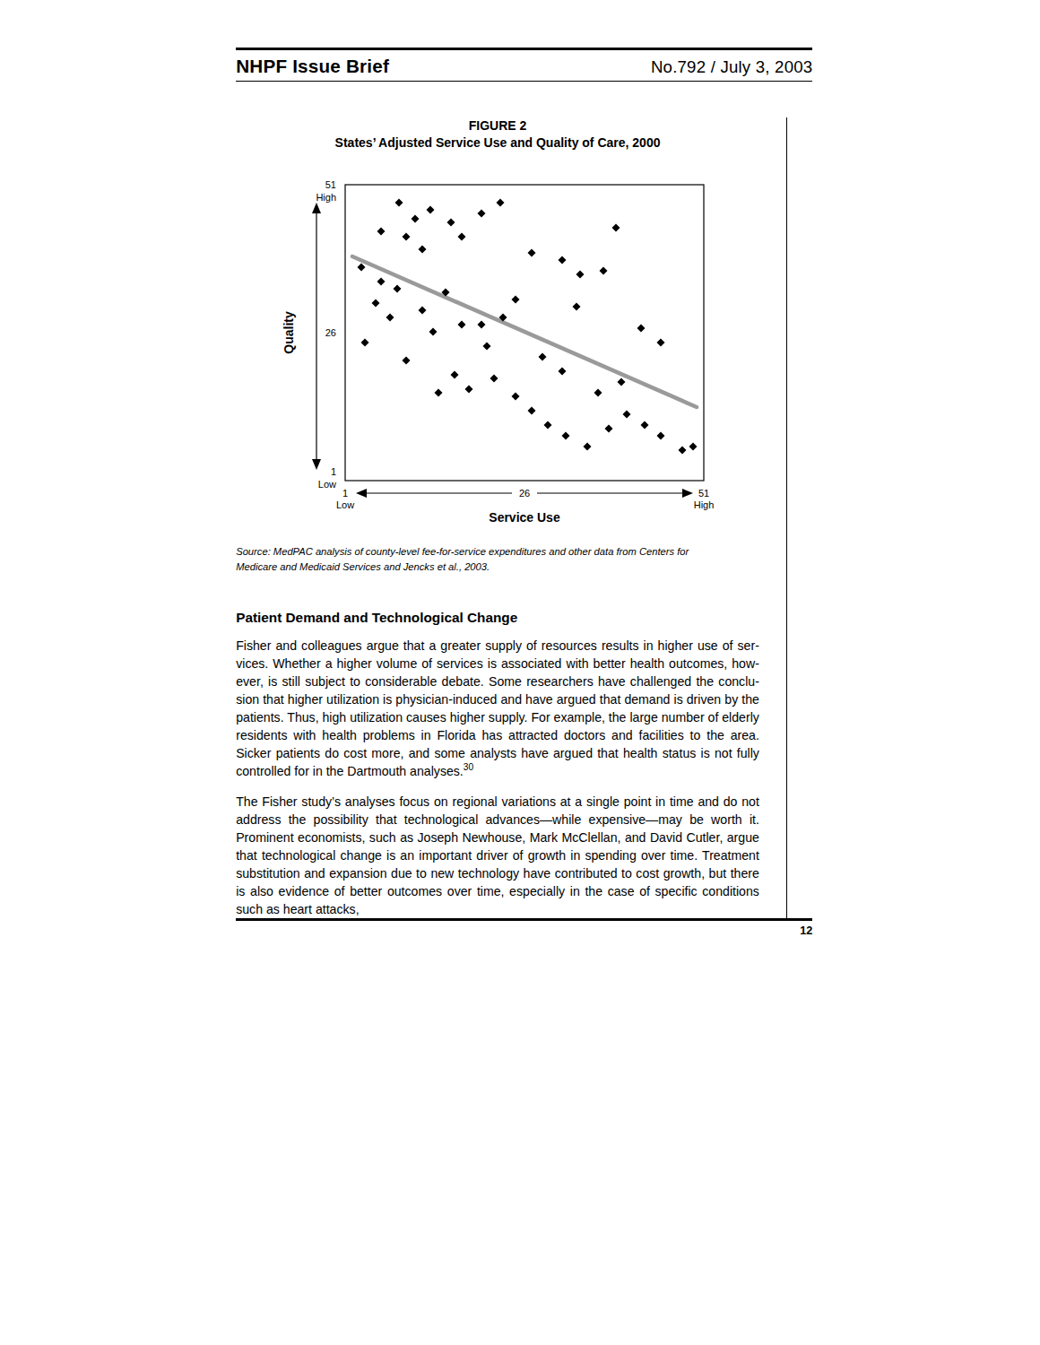NHPF Issue Brief
No.792 / July 3, 2003
FIGURE 2 States’ Adjusted Service Use and Quality of Care, 2000
51 High 26 1 Low Quality 1 Low 26 51 High Service Use
Source: MedPAC analysis of county-level fee-for-service expenditures and other data from Centers for Medicare and Medicaid Services and Jencks et al., 2003.
Patient Demand and Technological Change
Fisher and colleagues argue that a greater supply of resources results in higher use of services. Whether a higher volume of services is associated with better health outcomes, however, is still subject to considerable debate. Some researchers have challenged the conclusion that higher utilization is physician-induced and have argued that demand is driven by the patients. Thus, high utilization causes higher supply. For example, the large number of elderly residents with health problems in Florida has attracted doctors and facilities to the area. Sicker patients do cost more, and some analysts have argued that health status is not fully controlled for in the Dartmouth analyses.30
The Fisher study’s analyses focus on regional variations at a single point in time and do not address the possibility that technological advances—while expensive—may be worth it. Prominent economists, such as Joseph Newhouse, Mark McClellan, and David Cutler, argue that technological change is an important driver of growth in spending over time. Treatment substitution and expansion due to new technology have contributed to cost growth, but there is also evidence of better outcomes over time, especially in the case of specific conditions such as heart attacks,
12